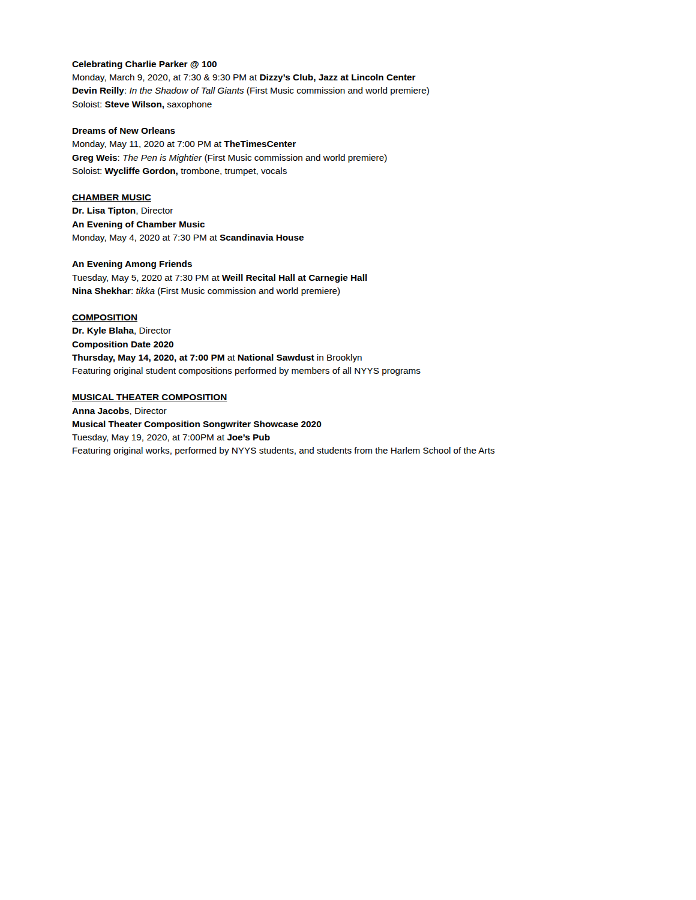Celebrating Charlie Parker @ 100
Monday, March 9, 2020, at 7:30 & 9:30 PM at Dizzy’s Club, Jazz at Lincoln Center
Devin Reilly: In the Shadow of Tall Giants (First Music commission and world premiere)
Soloist: Steve Wilson, saxophone
Dreams of New Orleans
Monday, May 11, 2020 at 7:00 PM at TheTimesCenter
Greg Weis: The Pen is Mightier (First Music commission and world premiere)
Soloist: Wycliffe Gordon, trombone, trumpet, vocals
CHAMBER MUSIC
Dr. Lisa Tipton, Director
An Evening of Chamber Music
Monday, May 4, 2020 at 7:30 PM at Scandinavia House
An Evening Among Friends
Tuesday, May 5, 2020 at 7:30 PM at Weill Recital Hall at Carnegie Hall
Nina Shekhar: tikka (First Music commission and world premiere)
COMPOSITION
Dr. Kyle Blaha, Director
Composition Date 2020
Thursday, May 14, 2020, at 7:00 PM at National Sawdust in Brooklyn
Featuring original student compositions performed by members of all NYYS programs
MUSICAL THEATER COMPOSITION
Anna Jacobs, Director
Musical Theater Composition Songwriter Showcase 2020
Tuesday, May 19, 2020, at 7:00PM at Joe’s Pub
Featuring original works, performed by NYYS students, and students from the Harlem School of the Arts